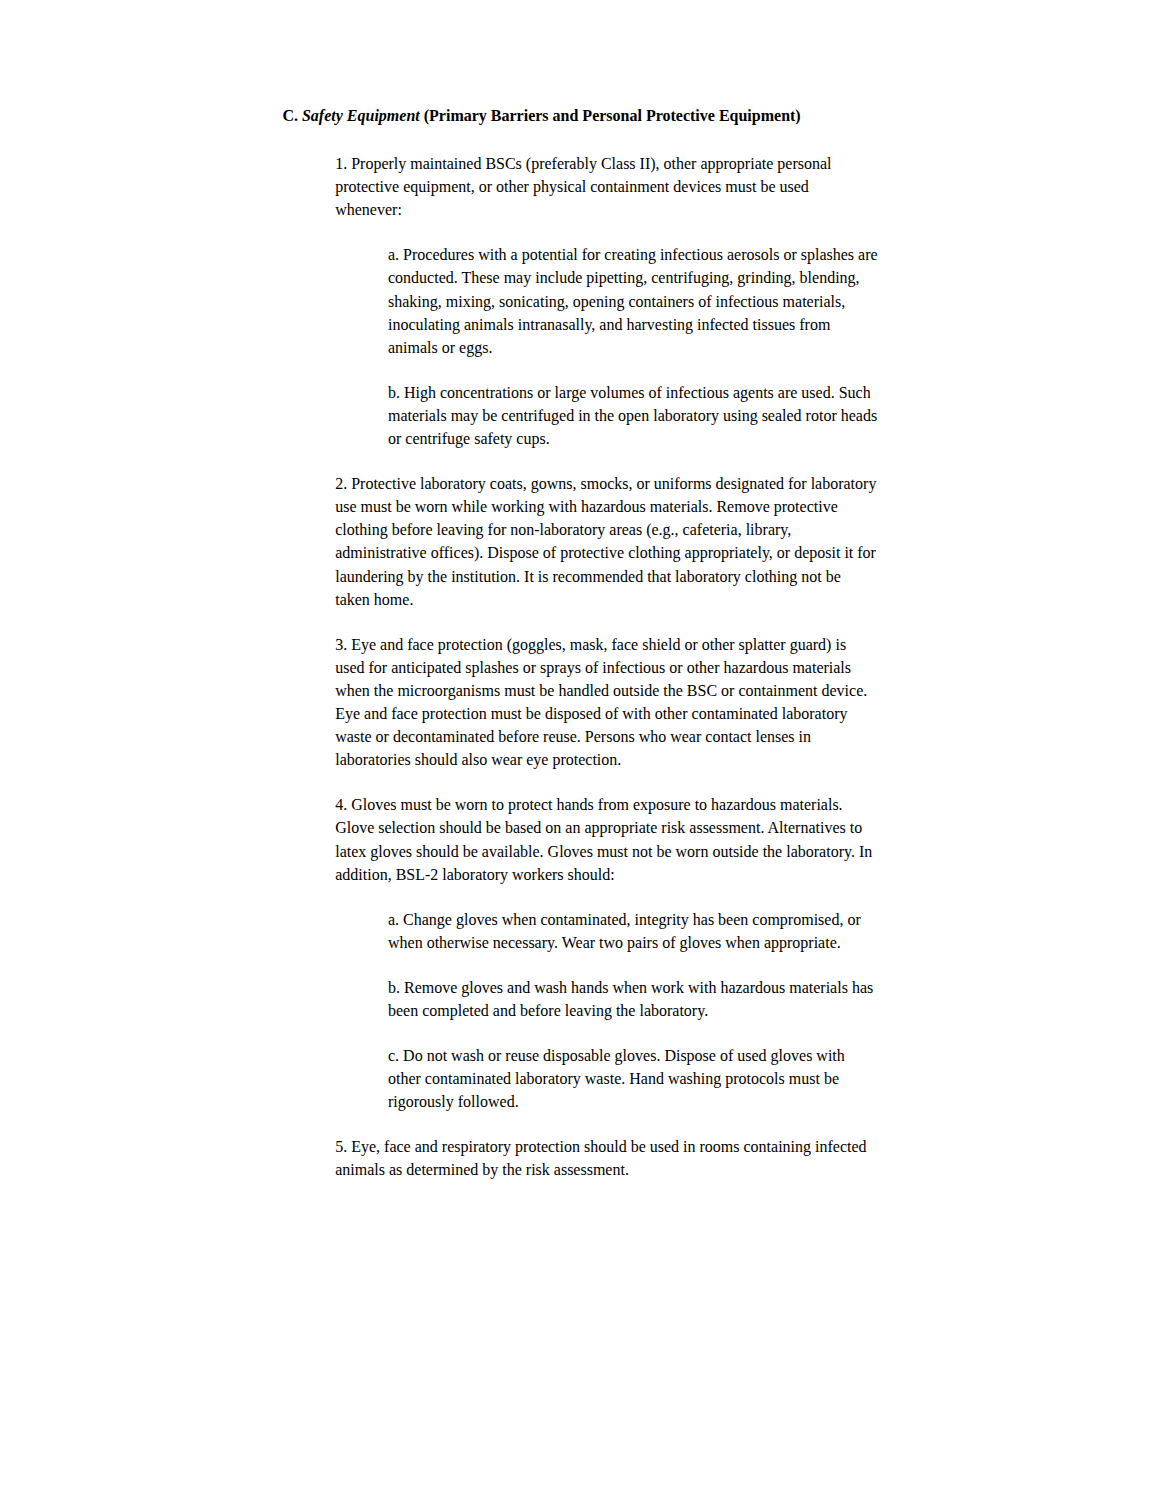C. Safety Equipment (Primary Barriers and Personal Protective Equipment)
1. Properly maintained BSCs (preferably Class II), other appropriate personal protective equipment, or other physical containment devices must be used whenever:
a. Procedures with a potential for creating infectious aerosols or splashes are conducted. These may include pipetting, centrifuging, grinding, blending, shaking, mixing, sonicating, opening containers of infectious materials, inoculating animals intranasally, and harvesting infected tissues from animals or eggs.
b. High concentrations or large volumes of infectious agents are used. Such materials may be centrifuged in the open laboratory using sealed rotor heads or centrifuge safety cups.
2. Protective laboratory coats, gowns, smocks, or uniforms designated for laboratory use must be worn while working with hazardous materials. Remove protective clothing before leaving for non-laboratory areas (e.g., cafeteria, library, administrative offices). Dispose of protective clothing appropriately, or deposit it for laundering by the institution. It is recommended that laboratory clothing not be taken home.
3. Eye and face protection (goggles, mask, face shield or other splatter guard) is used for anticipated splashes or sprays of infectious or other hazardous materials when the microorganisms must be handled outside the BSC or containment device. Eye and face protection must be disposed of with other contaminated laboratory waste or decontaminated before reuse. Persons who wear contact lenses in laboratories should also wear eye protection.
4. Gloves must be worn to protect hands from exposure to hazardous materials. Glove selection should be based on an appropriate risk assessment. Alternatives to latex gloves should be available. Gloves must not be worn outside the laboratory. In addition, BSL-2 laboratory workers should:
a. Change gloves when contaminated, integrity has been compromised, or when otherwise necessary. Wear two pairs of gloves when appropriate.
b. Remove gloves and wash hands when work with hazardous materials has been completed and before leaving the laboratory.
c. Do not wash or reuse disposable gloves. Dispose of used gloves with other contaminated laboratory waste. Hand washing protocols must be rigorously followed.
5. Eye, face and respiratory protection should be used in rooms containing infected animals as determined by the risk assessment.